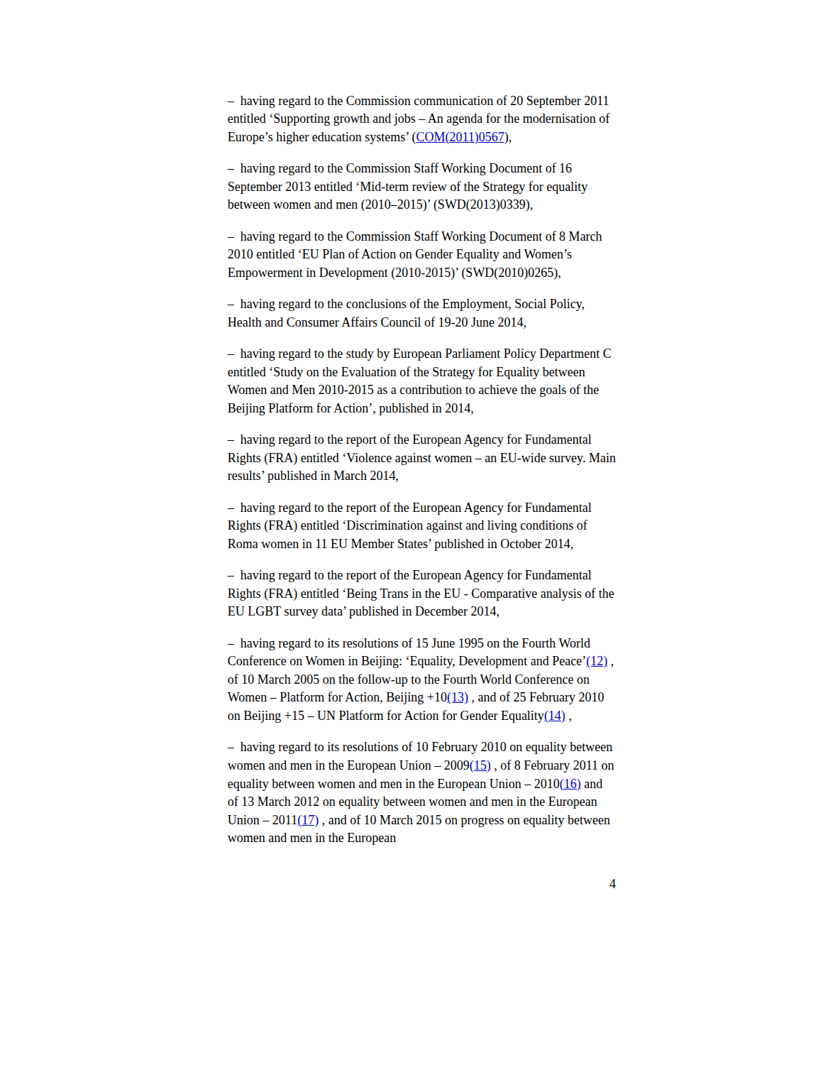– having regard to the Commission communication of 20 September 2011 entitled ‘Supporting growth and jobs – An agenda for the modernisation of Europe’s higher education systems’ (COM(2011)0567),
– having regard to the Commission Staff Working Document of 16 September 2013 entitled ‘Mid-term review of the Strategy for equality between women and men (2010–2015)’ (SWD(2013)0339),
– having regard to the Commission Staff Working Document of 8 March 2010 entitled ‘EU Plan of Action on Gender Equality and Women’s Empowerment in Development (2010-2015)’ (SWD(2010)0265),
– having regard to the conclusions of the Employment, Social Policy, Health and Consumer Affairs Council of 19-20 June 2014,
– having regard to the study by European Parliament Policy Department C entitled ‘Study on the Evaluation of the Strategy for Equality between Women and Men 2010-2015 as a contribution to achieve the goals of the Beijing Platform for Action’, published in 2014,
– having regard to the report of the European Agency for Fundamental Rights (FRA) entitled ‘Violence against women – an EU-wide survey. Main results’ published in March 2014,
– having regard to the report of the European Agency for Fundamental Rights (FRA) entitled ‘Discrimination against and living conditions of Roma women in 11 EU Member States’ published in October 2014,
– having regard to the report of the European Agency for Fundamental Rights (FRA) entitled ‘Being Trans in the EU - Comparative analysis of the EU LGBT survey data’ published in December 2014,
– having regard to its resolutions of 15 June 1995 on the Fourth World Conference on Women in Beijing: ‘Equality, Development and Peace’(12) , of 10 March 2005 on the follow-up to the Fourth World Conference on Women – Platform for Action, Beijing +10(13) , and of 25 February 2010 on Beijing +15 – UN Platform for Action for Gender Equality(14) ,
– having regard to its resolutions of 10 February 2010 on equality between women and men in the European Union – 2009(15) , of 8 February 2011 on equality between women and men in the European Union – 2010(16) and of 13 March 2012 on equality between women and men in the European Union – 2011(17) , and of 10 March 2015 on progress on equality between women and men in the European
4